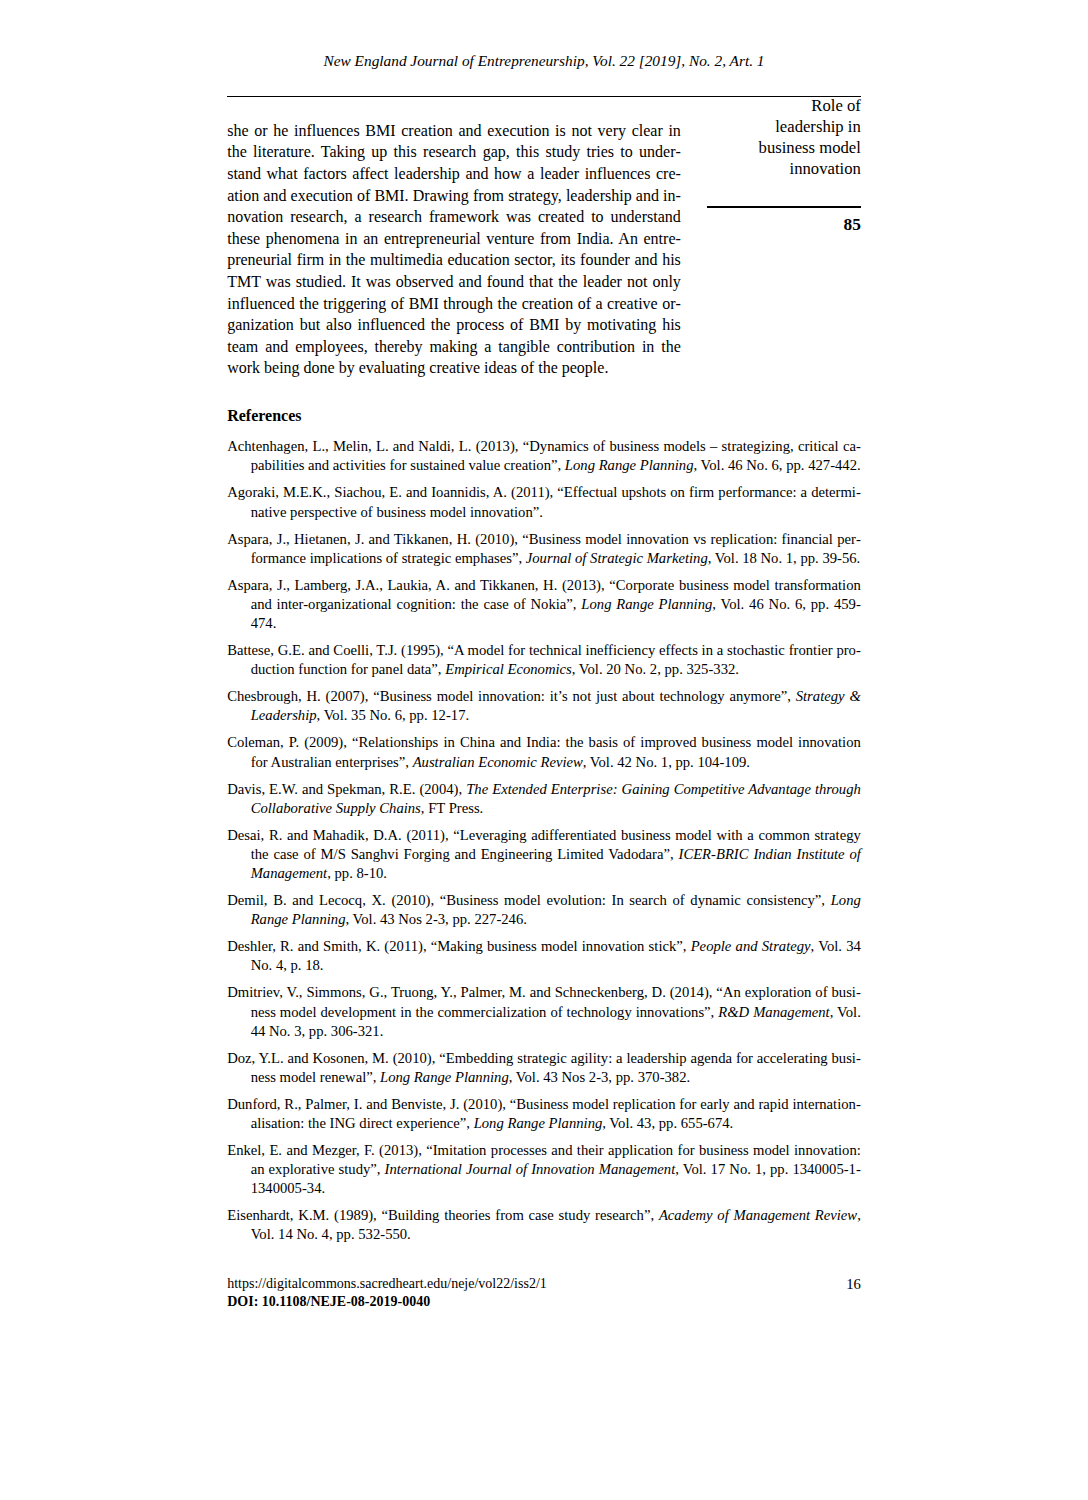New England Journal of Entrepreneurship, Vol. 22 [2019], No. 2, Art. 1
Role of
leadership in
business model
innovation
85
she or he influences BMI creation and execution is not very clear in the literature. Taking up this research gap, this study tries to understand what factors affect leadership and how a leader influences creation and execution of BMI. Drawing from strategy, leadership and innovation research, a research framework was created to understand these phenomena in an entrepreneurial venture from India. An entrepreneurial firm in the multimedia education sector, its founder and his TMT was studied. It was observed and found that the leader not only influenced the triggering of BMI through the creation of a creative organization but also influenced the process of BMI by motivating his team and employees, thereby making a tangible contribution in the work being done by evaluating creative ideas of the people.
References
Achtenhagen, L., Melin, L. and Naldi, L. (2013), “Dynamics of business models – strategizing, critical capabilities and activities for sustained value creation”, Long Range Planning, Vol. 46 No. 6, pp. 427-442.
Agoraki, M.E.K., Siachou, E. and Ioannidis, A. (2011), “Effectual upshots on firm performance: a determinative perspective of business model innovation”.
Aspara, J., Hietanen, J. and Tikkanen, H. (2010), “Business model innovation vs replication: financial performance implications of strategic emphases”, Journal of Strategic Marketing, Vol. 18 No. 1, pp. 39-56.
Aspara, J., Lamberg, J.A., Laukia, A. and Tikkanen, H. (2013), “Corporate business model transformation and inter-organizational cognition: the case of Nokia”, Long Range Planning, Vol. 46 No. 6, pp. 459-474.
Battese, G.E. and Coelli, T.J. (1995), “A model for technical inefficiency effects in a stochastic frontier production function for panel data”, Empirical Economics, Vol. 20 No. 2, pp. 325-332.
Chesbrough, H. (2007), “Business model innovation: it’s not just about technology anymore”, Strategy & Leadership, Vol. 35 No. 6, pp. 12-17.
Coleman, P. (2009), “Relationships in China and India: the basis of improved business model innovation for Australian enterprises”, Australian Economic Review, Vol. 42 No. 1, pp. 104-109.
Davis, E.W. and Spekman, R.E. (2004), The Extended Enterprise: Gaining Competitive Advantage through Collaborative Supply Chains, FT Press.
Desai, R. and Mahadik, D.A. (2011), “Leveraging adifferentiated business model with a common strategy the case of M/S Sanghvi Forging and Engineering Limited Vadodara”, ICER-BRIC Indian Institute of Management, pp. 8-10.
Demil, B. and Lecocq, X. (2010), “Business model evolution: In search of dynamic consistency”, Long Range Planning, Vol. 43 Nos 2-3, pp. 227-246.
Deshler, R. and Smith, K. (2011), “Making business model innovation stick”, People and Strategy, Vol. 34 No. 4, p. 18.
Dmitriev, V., Simmons, G., Truong, Y., Palmer, M. and Schneckenberg, D. (2014), “An exploration of business model development in the commercialization of technology innovations”, R&D Management, Vol. 44 No. 3, pp. 306-321.
Doz, Y.L. and Kosonen, M. (2010), “Embedding strategic agility: a leadership agenda for accelerating business model renewal”, Long Range Planning, Vol. 43 Nos 2-3, pp. 370-382.
Dunford, R., Palmer, I. and Benviste, J. (2010), “Business model replication for early and rapid internationalisation: the ING direct experience”, Long Range Planning, Vol. 43, pp. 655-674.
Enkel, E. and Mezger, F. (2013), “Imitation processes and their application for business model innovation: an explorative study”, International Journal of Innovation Management, Vol. 17 No. 1, pp. 1340005-1-1340005-34.
Eisenhardt, K.M. (1989), “Building theories from case study research”, Academy of Management Review, Vol. 14 No. 4, pp. 532-550.
https://digitalcommons.sacredheart.edu/neje/vol22/iss2/1
DOI: 10.1108/NEJE-08-2019-0040
16